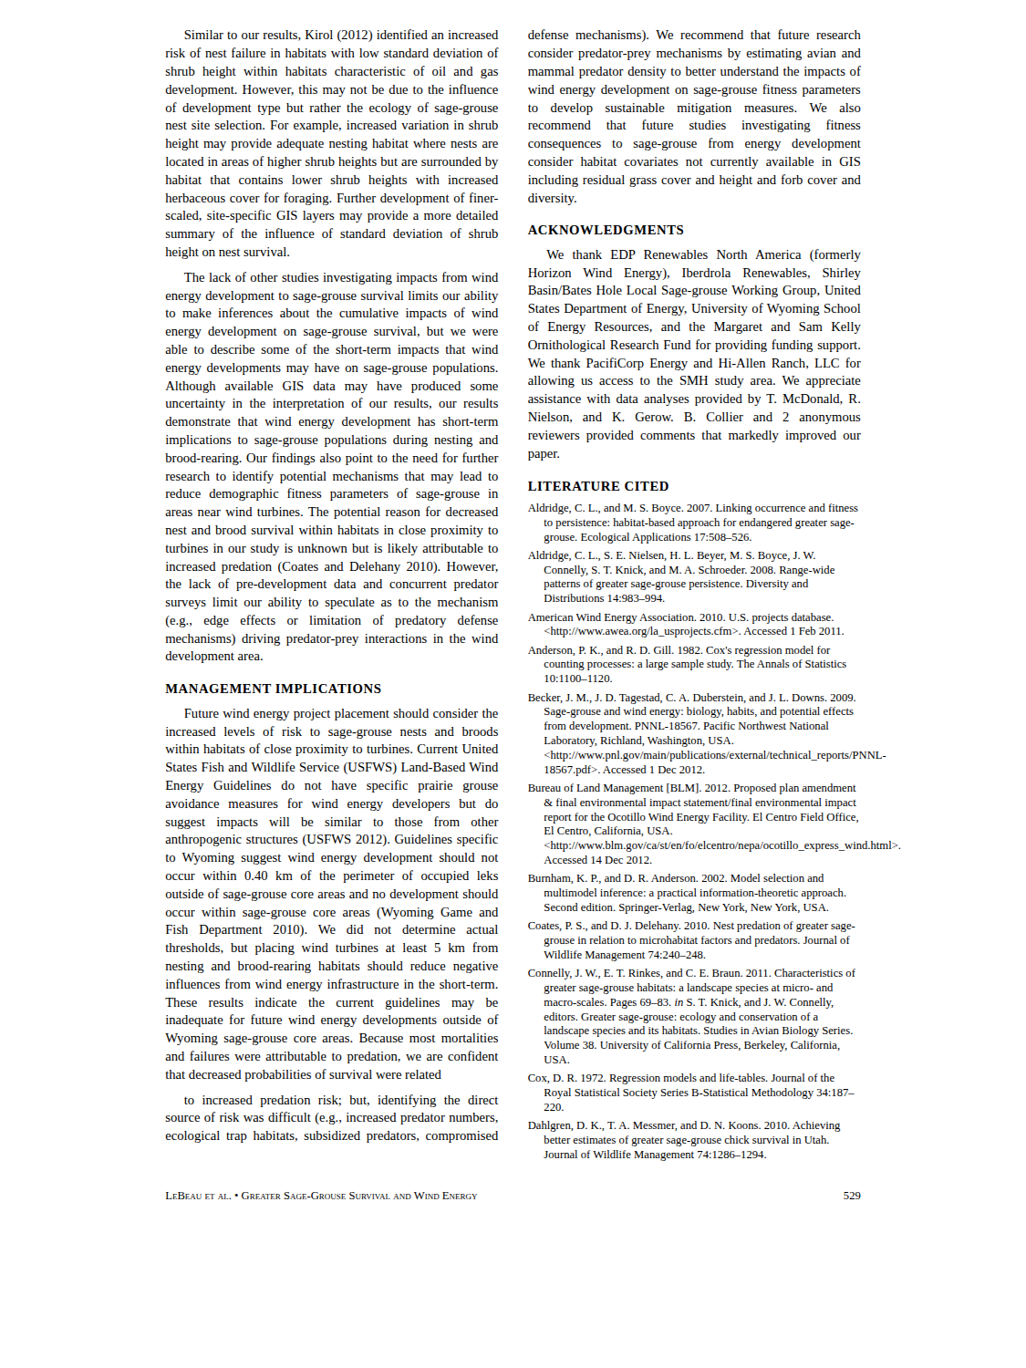Similar to our results, Kirol (2012) identified an increased risk of nest failure in habitats with low standard deviation of shrub height within habitats characteristic of oil and gas development. However, this may not be due to the influence of development type but rather the ecology of sage-grouse nest site selection. For example, increased variation in shrub height may provide adequate nesting habitat where nests are located in areas of higher shrub heights but are surrounded by habitat that contains lower shrub heights with increased herbaceous cover for foraging. Further development of finer-scaled, site-specific GIS layers may provide a more detailed summary of the influence of standard deviation of shrub height on nest survival.
The lack of other studies investigating impacts from wind energy development to sage-grouse survival limits our ability to make inferences about the cumulative impacts of wind energy development on sage-grouse survival, but we were able to describe some of the short-term impacts that wind energy developments may have on sage-grouse populations. Although available GIS data may have produced some uncertainty in the interpretation of our results, our results demonstrate that wind energy development has short-term implications to sage-grouse populations during nesting and brood-rearing. Our findings also point to the need for further research to identify potential mechanisms that may lead to reduce demographic fitness parameters of sage-grouse in areas near wind turbines. The potential reason for decreased nest and brood survival within habitats in close proximity to turbines in our study is unknown but is likely attributable to increased predation (Coates and Delehany 2010). However, the lack of pre-development data and concurrent predator surveys limit our ability to speculate as to the mechanism (e.g., edge effects or limitation of predatory defense mechanisms) driving predator-prey interactions in the wind development area.
MANAGEMENT IMPLICATIONS
Future wind energy project placement should consider the increased levels of risk to sage-grouse nests and broods within habitats of close proximity to turbines. Current United States Fish and Wildlife Service (USFWS) Land-Based Wind Energy Guidelines do not have specific prairie grouse avoidance measures for wind energy developers but do suggest impacts will be similar to those from other anthropogenic structures (USFWS 2012). Guidelines specific to Wyoming suggest wind energy development should not occur within 0.40 km of the perimeter of occupied leks outside of sage-grouse core areas and no development should occur within sage-grouse core areas (Wyoming Game and Fish Department 2010). We did not determine actual thresholds, but placing wind turbines at least 5 km from nesting and brood-rearing habitats should reduce negative influences from wind energy infrastructure in the short-term. These results indicate the current guidelines may be inadequate for future wind energy developments outside of Wyoming sage-grouse core areas. Because most mortalities and failures were attributable to predation, we are confident that decreased probabilities of survival were related
to increased predation risk; but, identifying the direct source of risk was difficult (e.g., increased predator numbers, ecological trap habitats, subsidized predators, compromised defense mechanisms). We recommend that future research consider predator-prey mechanisms by estimating avian and mammal predator density to better understand the impacts of wind energy development on sage-grouse fitness parameters to develop sustainable mitigation measures. We also recommend that future studies investigating fitness consequences to sage-grouse from energy development consider habitat covariates not currently available in GIS including residual grass cover and height and forb cover and diversity.
ACKNOWLEDGMENTS
We thank EDP Renewables North America (formerly Horizon Wind Energy), Iberdrola Renewables, Shirley Basin/Bates Hole Local Sage-grouse Working Group, United States Department of Energy, University of Wyoming School of Energy Resources, and the Margaret and Sam Kelly Ornithological Research Fund for providing funding support. We thank PacifiCorp Energy and Hi-Allen Ranch, LLC for allowing us access to the SMH study area. We appreciate assistance with data analyses provided by T. McDonald, R. Nielson, and K. Gerow. B. Collier and 2 anonymous reviewers provided comments that markedly improved our paper.
LITERATURE CITED
Aldridge, C. L., and M. S. Boyce. 2007. Linking occurrence and fitness to persistence: habitat-based approach for endangered greater sage-grouse. Ecological Applications 17:508–526.
Aldridge, C. L., S. E. Nielsen, H. L. Beyer, M. S. Boyce, J. W. Connelly, S. T. Knick, and M. A. Schroeder. 2008. Range-wide patterns of greater sage-grouse persistence. Diversity and Distributions 14:983–994.
American Wind Energy Association. 2010. U.S. projects database. <http://www.awea.org/la_usprojects.cfm>. Accessed 1 Feb 2011.
Anderson, P. K., and R. D. Gill. 1982. Cox's regression model for counting processes: a large sample study. The Annals of Statistics 10:1100–1120.
Becker, J. M., J. D. Tagestad, C. A. Duberstein, and J. L. Downs. 2009. Sage-grouse and wind energy: biology, habits, and potential effects from development. PNNL-18567. Pacific Northwest National Laboratory, Richland, Washington, USA. <http://www.pnl.gov/main/publications/external/technical_reports/PNNL-18567.pdf>. Accessed 1 Dec 2012.
Bureau of Land Management [BLM]. 2012. Proposed plan amendment & final environmental impact statement/final environmental impact report for the Ocotillo Wind Energy Facility. El Centro Field Office, El Centro, California, USA. <http://www.blm.gov/ca/st/en/fo/elcentro/nepa/ocotillo_express_wind.html>. Accessed 14 Dec 2012.
Burnham, K. P., and D. R. Anderson. 2002. Model selection and multimodel inference: a practical information-theoretic approach. Second edition. Springer-Verlag, New York, New York, USA.
Coates, P. S., and D. J. Delehany. 2010. Nest predation of greater sage-grouse in relation to microhabitat factors and predators. Journal of Wildlife Management 74:240–248.
Connelly, J. W., E. T. Rinkes, and C. E. Braun. 2011. Characteristics of greater sage-grouse habitats: a landscape species at micro- and macro-scales. Pages 69–83. in S. T. Knick, and J. W. Connelly, editors. Greater sage-grouse: ecology and conservation of a landscape species and its habitats. Studies in Avian Biology Series. Volume 38. University of California Press, Berkeley, California, USA.
Cox, D. R. 1972. Regression models and life-tables. Journal of the Royal Statistical Society Series B-Statistical Methodology 34:187–220.
Dahlgren, D. K., T. A. Messmer, and D. N. Koons. 2010. Achieving better estimates of greater sage-grouse chick survival in Utah. Journal of Wildlife Management 74:1286–1294.
LeBeau et al. • Greater Sage-Grouse Survival and Wind Energy 529